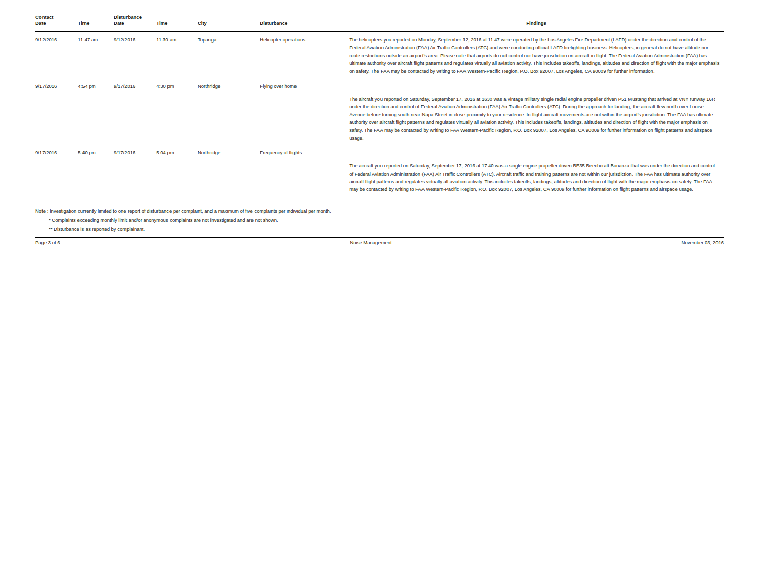| Contact | Disturbance | | | |
| --- | --- | --- | --- | --- |
| Date | Time | Date | Time | City | Disturbance | Findings |
| 9/12/2016 | 11:47 am | 9/12/2016 | 11:30 am | Topanga | Helicopter operations | The helicopters you reported on Monday, September 12, 2016 at 11:47 were operated by the Los Angeles Fire Department (LAFD) under the direction and control of the Federal Aviation Administration (FAA) Air Traffic Controllers (ATC) and were conducting official LAFD firefighting business. Helicopters, in general do not have altitude nor route restrictions outside an airport's area. Please note that airports do not control nor have jurisdiction on aircraft in flight. The Federal Aviation Administration (FAA) has ultimate authority over aircraft flight patterns and regulates virtually all aviation activity. This includes takeoffs, landings, altitudes and direction of flight with the major emphasis on safety. The FAA may be contacted by writing to FAA Western-Pacific Region, P.O. Box 92007, Los Angeles, CA 90009 for further information. |
| 9/17/2016 | 4:54 pm | 9/17/2016 | 4:30 pm | Northridge | Flying over home | The aircraft you reported on Saturday, September 17, 2016 at 1630 was a vintage military single radial engine propeller driven P51 Mustang that arrived at VNY runway 16R under the direction and control of Federal Aviation Administration (FAA) Air Traffic Controllers (ATC). During the approach for landing, the aircraft flew north over Louise Avenue before turning south near Napa Street in close proximity to your residence. In-flight aircraft movements are not within the airport's jurisdiction. The FAA has ultimate authority over aircraft flight patterns and regulates virtually all aviation activity. This includes takeoffs, landings, altitudes and direction of flight with the major emphasis on safety. The FAA may be contacted by writing to FAA Western-Pacific Region, P.O. Box 92007, Los Angeles, CA 90009 for further information on flight patterns and airspace usage. |
| 9/17/2016 | 5:40 pm | 9/17/2016 | 5:04 pm | Northridge | Frequency of flights | The aircraft you reported on Saturday, September 17, 2016 at 17:40 was a single engine propeller driven BE35 Beechcraft Bonanza that was under the direction and control of Federal Aviation Administration (FAA) Air Traffic Controllers (ATC). Aircraft traffic and training patterns are not within our jurisdiction. The FAA has ultimate authority over aircraft flight patterns and regulates virtually all aviation activity. This includes takeoffs, landings, altitudes and direction of flight with the major emphasis on safety. The FAA may be contacted by writing to FAA Western-Pacific Region, P.O. Box 92007, Los Angeles, CA 90009 for further information on flight patterns and airspace usage. |
Note : Investigation currently limited to one report of disturbance per complaint, and a maximum of five complaints per individual per month.
* Complaints exceeding monthly limit and/or anonymous complaints are not investigated and are not shown.
** Disturbance is as reported by complainant.
Page 3 of 6
Noise Management
November 03, 2016